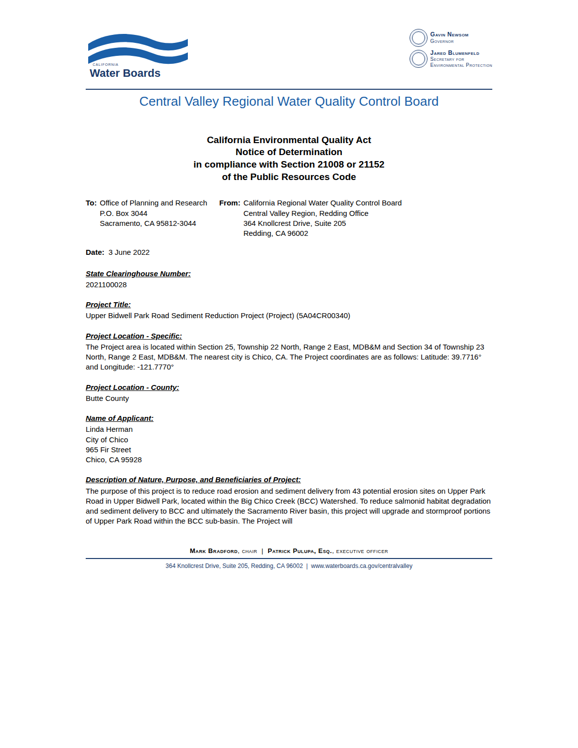Water Boards CALIFORNIA
Gavin Newsom
Governor
Jared Blumenfeld
Secretary for
Environmental Protection
Central Valley Regional Water Quality Control Board
California Environmental Quality Act
Notice of Determination
in compliance with Section 21008 or 21152
of the Public Resources Code
To: Office of Planning and Research P.O. Box 3044 Sacramento, CA 95812-3044
From: California Regional Water Quality Control Board Central Valley Region, Redding Office 364 Knollcrest Drive, Suite 205 Redding, CA 96002
Date: 3 June 2022
State Clearinghouse Number:
2021100028
Project Title:
Upper Bidwell Park Road Sediment Reduction Project (Project) (5A04CR00340)
Project Location - Specific:
The Project area is located within Section 25, Township 22 North, Range 2 East, MDB&M and Section 34 of Township 23 North, Range 2 East, MDB&M. The nearest city is Chico, CA. The Project coordinates are as follows: Latitude: 39.7716° and Longitude: -121.7770°
Project Location - County:
Butte County
Name of Applicant:
Linda Herman
City of Chico
965 Fir Street
Chico, CA 95928
Description of Nature, Purpose, and Beneficiaries of Project:
The purpose of this project is to reduce road erosion and sediment delivery from 43 potential erosion sites on Upper Park Road in Upper Bidwell Park, located within the Big Chico Creek (BCC) Watershed. To reduce salmonid habitat degradation and sediment delivery to BCC and ultimately the Sacramento River basin, this project will upgrade and stormproof portions of Upper Park Road within the BCC sub-basin. The Project will
Mark Bradford, chair | Patrick Pulupa, Esq., executive officer
364 Knollcrest Drive, Suite 205, Redding, CA 96002 | www.waterboards.ca.gov/centralvalley